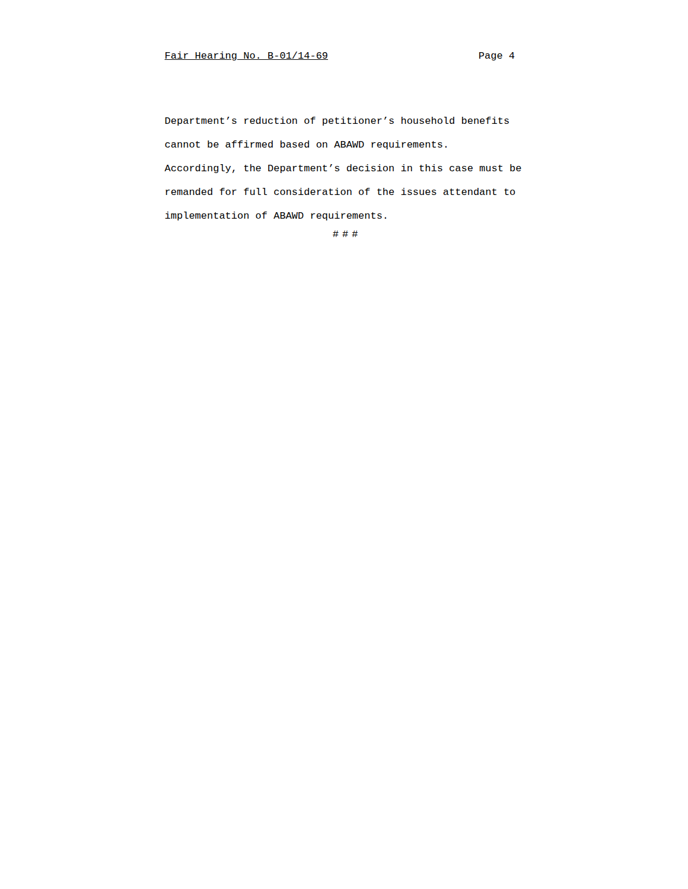Fair Hearing No. B-01/14-69 Page 4
Department’s reduction of petitioner’s household benefits cannot be affirmed based on ABAWD requirements. Accordingly, the Department’s decision in this case must be remanded for full consideration of the issues attendant to implementation of ABAWD requirements.
###